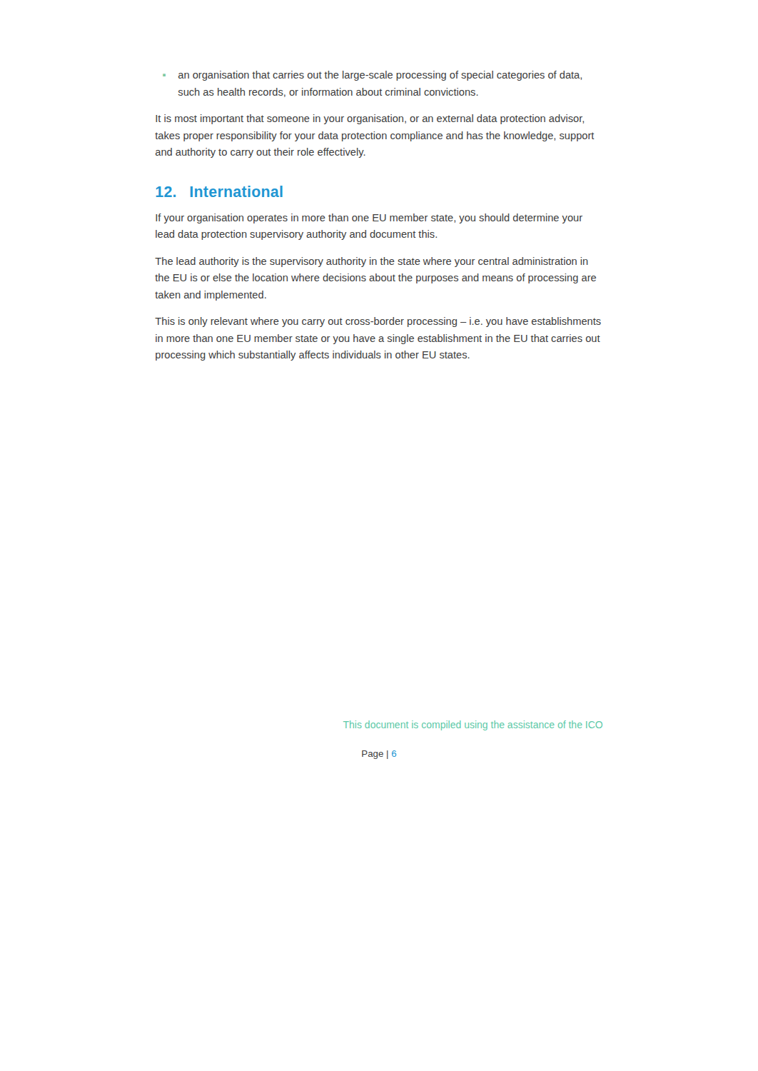an organisation that carries out the large-scale processing of special categories of data, such as health records, or information about criminal convictions.
It is most important that someone in your organisation, or an external data protection advisor, takes proper responsibility for your data protection compliance and has the knowledge, support and authority to carry out their role effectively.
12. International
If your organisation operates in more than one EU member state, you should determine your lead data protection supervisory authority and document this.
The lead authority is the supervisory authority in the state where your central administration in the EU is or else the location where decisions about the purposes and means of processing are taken and implemented.
This is only relevant where you carry out cross-border processing – i.e. you have establishments in more than one EU member state or you have a single establishment in the EU that carries out processing which substantially affects individuals in other EU states.
This document is compiled using the assistance of the ICO
Page | 6